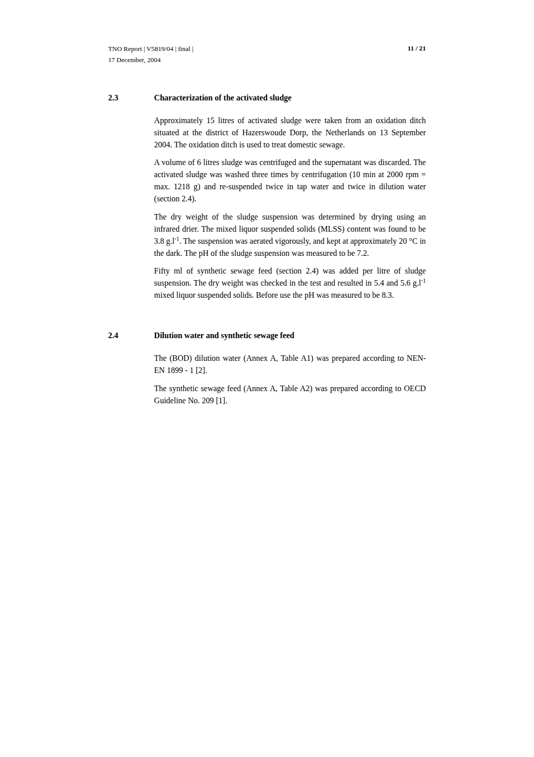TNO Report | V5819/04 | final |
17 December, 2004
11 / 21
2.3 Characterization of the activated sludge
Approximately 15 litres of activated sludge were taken from an oxidation ditch situated at the district of Hazerswoude Dorp, the Netherlands on 13 September 2004. The oxidation ditch is used to treat domestic sewage.
A volume of 6 litres sludge was centrifuged and the supernatant was discarded. The activated sludge was washed three times by centrifugation (10 min at 2000 rpm = max. 1218 g) and re-suspended twice in tap water and twice in dilution water (section 2.4).
The dry weight of the sludge suspension was determined by drying using an infrared drier. The mixed liquor suspended solids (MLSS) content was found to be 3.8 g.l-1. The suspension was aerated vigorously, and kept at approximately 20 °C in the dark. The pH of the sludge suspension was measured to be 7.2.
Fifty ml of synthetic sewage feed (section 2.4) was added per litre of sludge suspension. The dry weight was checked in the test and resulted in 5.4 and 5.6 g.l-1 mixed liquor suspended solids. Before use the pH was measured to be 8.3.
2.4 Dilution water and synthetic sewage feed
The (BOD) dilution water (Annex A, Table A1) was prepared according to NEN-EN 1899 - 1 [2].
The synthetic sewage feed (Annex A, Table A2) was prepared according to OECD Guideline No. 209 [1].